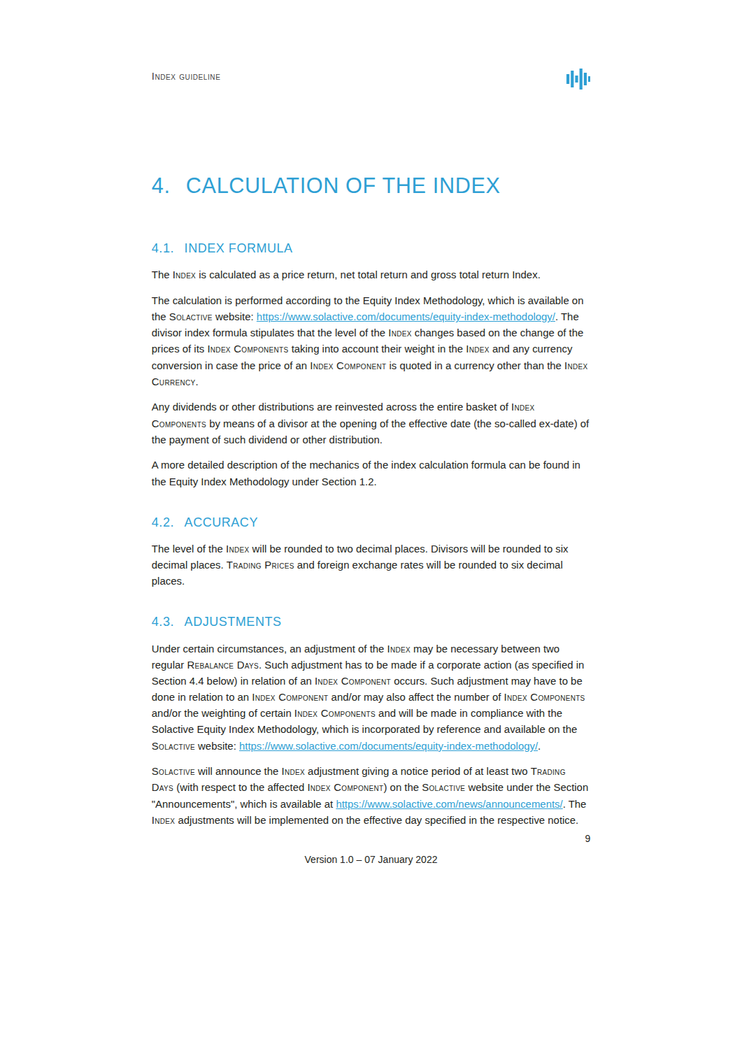INDEX GUIDELINE
4. CALCULATION OF THE INDEX
4.1. INDEX FORMULA
The Index is calculated as a price return, net total return and gross total return Index.
The calculation is performed according to the Equity Index Methodology, which is available on the Solactive website: https://www.solactive.com/documents/equity-index-methodology/. The divisor index formula stipulates that the level of the Index changes based on the change of the prices of its Index Components taking into account their weight in the Index and any currency conversion in case the price of an Index Component is quoted in a currency other than the Index Currency.
Any dividends or other distributions are reinvested across the entire basket of Index Components by means of a divisor at the opening of the effective date (the so-called ex-date) of the payment of such dividend or other distribution.
A more detailed description of the mechanics of the index calculation formula can be found in the Equity Index Methodology under Section 1.2.
4.2. ACCURACY
The level of the Index will be rounded to two decimal places. Divisors will be rounded to six decimal places. Trading Prices and foreign exchange rates will be rounded to six decimal places.
4.3. ADJUSTMENTS
Under certain circumstances, an adjustment of the Index may be necessary between two regular Rebalance Days. Such adjustment has to be made if a corporate action (as specified in Section 4.4 below) in relation of an Index Component occurs. Such adjustment may have to be done in relation to an Index Component and/or may also affect the number of Index Components and/or the weighting of certain Index Components and will be made in compliance with the Solactive Equity Index Methodology, which is incorporated by reference and available on the Solactive website: https://www.solactive.com/documents/equity-index-methodology/.
Solactive will announce the Index adjustment giving a notice period of at least two Trading Days (with respect to the affected Index Component) on the Solactive website under the Section "Announcements", which is available at https://www.solactive.com/news/announcements/. The Index adjustments will be implemented on the effective day specified in the respective notice.
9
Version 1.0 – 07 January 2022